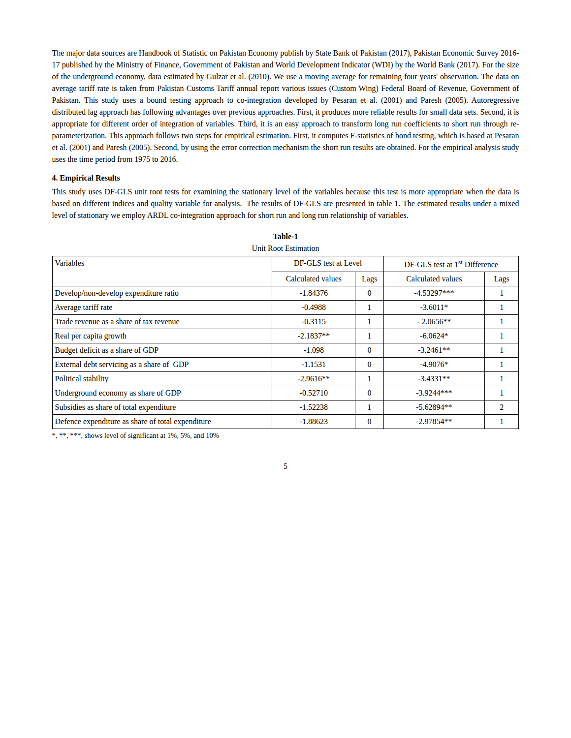The major data sources are Handbook of Statistic on Pakistan Economy publish by State Bank of Pakistan (2017), Pakistan Economic Survey 2016-17 published by the Ministry of Finance, Government of Pakistan and World Development Indicator (WDI) by the World Bank (2017). For the size of the underground economy, data estimated by Gulzar et al. (2010). We use a moving average for remaining four years' observation. The data on average tariff rate is taken from Pakistan Customs Tariff annual report various issues (Custom Wing) Federal Board of Revenue, Government of Pakistan. This study uses a bound testing approach to co-integration developed by Pesaran et al. (2001) and Paresh (2005). Autoregressive distributed lag approach has following advantages over previous approaches. First, it produces more reliable results for small data sets. Second, it is appropriate for different order of integration of variables. Third, it is an easy approach to transform long run coefficients to short run through re-parameterization. This approach follows two steps for empirical estimation. First, it computes F-statistics of bond testing, which is based at Pesaran et al. (2001) and Paresh (2005). Second, by using the error correction mechanism the short run results are obtained. For the empirical analysis study uses the time period from 1975 to 2016.
4. Empirical Results
This study uses DF-GLS unit root tests for examining the stationary level of the variables because this test is more appropriate when the data is based on different indices and quality variable for analysis. The results of DF-GLS are presented in table 1. The estimated results under a mixed level of stationary we employ ARDL co-integration approach for short run and long run relationship of variables.
Table-1
Unit Root Estimation
| Variables | DF-GLS test at Level | DF-GLS test at 1 st Difference |
| --- | --- | --- |
| Calculated values | Lags | Calculated values | Lags |
| Develop/non-develop expenditure ratio | -1.84376 | 0 | -4.53297*** | 1 |
| Average tariff rate | -0.4988 | 1 | -3.6011* | 1 |
| Trade revenue as a share of tax revenue | -0.3115 | 1 | - 2.0656** | 1 |
| Real per capita growth | -2.1837** | 1 | -6.0624* | 1 |
| Budget deficit as a share of GDP | -1.098 | 0 | -3.2461** | 1 |
| External debt servicing as a share of GDP | -1.1531 | 0 | -4.9076* | 1 |
| Political stability | -2.9616** | 1 | -3.4331** | 1 |
| Underground economy as share of GDP | -0.52710 | 0 | -3.9244*** | 1 |
| Subsidies as share of total expenditure | -1.52238 | 1 | -5.62894** | 2 |
| Defence expenditure as share of total expenditure | -1.88623 | 0 | -2.97854** | 1 |
*, **, ***, shows level of significant at 1%, 5%, and 10%
5